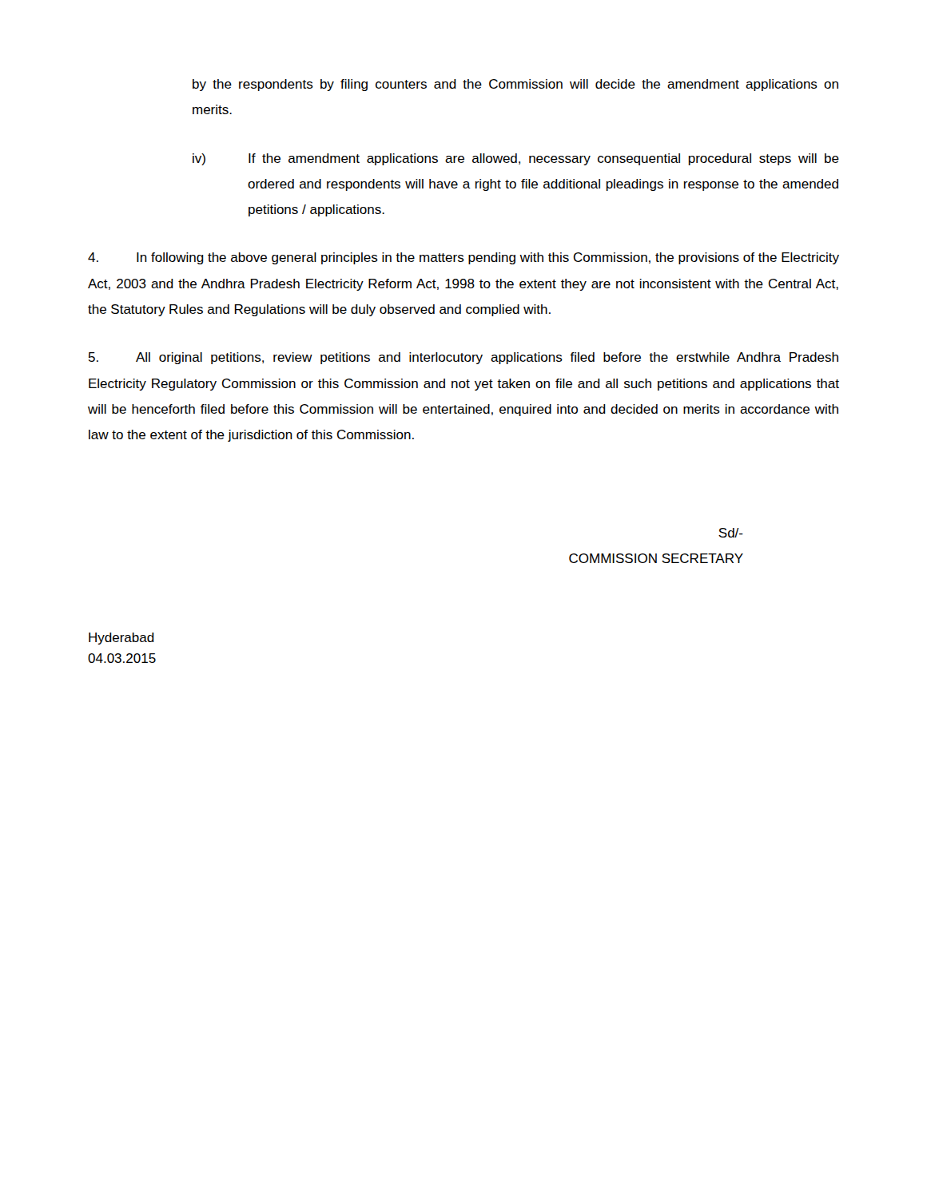by the respondents by filing counters and the Commission will decide the amendment applications on merits.
iv) If the amendment applications are allowed, necessary consequential procedural steps will be ordered and respondents will have a right to file additional pleadings in response to the amended petitions / applications.
4. In following the above general principles in the matters pending with this Commission, the provisions of the Electricity Act, 2003 and the Andhra Pradesh Electricity Reform Act, 1998 to the extent they are not inconsistent with the Central Act, the Statutory Rules and Regulations will be duly observed and complied with.
5. All original petitions, review petitions and interlocutory applications filed before the erstwhile Andhra Pradesh Electricity Regulatory Commission or this Commission and not yet taken on file and all such petitions and applications that will be henceforth filed before this Commission will be entertained, enquired into and decided on merits in accordance with law to the extent of the jurisdiction of this Commission.
Sd/-
COMMISSION SECRETARY
Hyderabad
04.03.2015